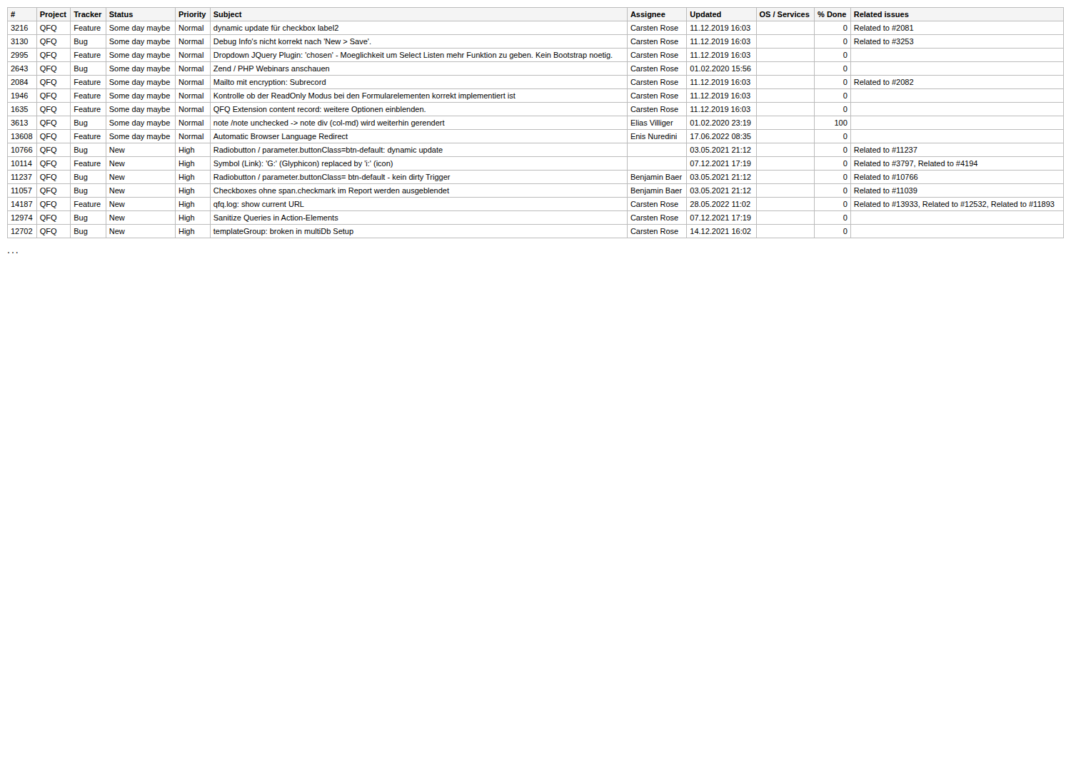| # | Project | Tracker | Status | Priority | Subject | Assignee | Updated | OS / Services | % Done | Related issues |
| --- | --- | --- | --- | --- | --- | --- | --- | --- | --- | --- |
| 3216 | QFQ | Feature | Some day maybe | Normal | dynamic update für checkbox label2 | Carsten Rose | 11.12.2019 16:03 | | 0 | Related to #2081 |
| 3130 | QFQ | Bug | Some day maybe | Normal | Debug Info's nicht korrekt nach 'New > Save'. | Carsten Rose | 11.12.2019 16:03 | | 0 | Related to #3253 |
| 2995 | QFQ | Feature | Some day maybe | Normal | Dropdown JQuery Plugin: 'chosen' - Moeglichkeit um Select Listen mehr Funktion zu geben. Kein Bootstrap noetig. | Carsten Rose | 11.12.2019 16:03 | | 0 | |
| 2643 | QFQ | Bug | Some day maybe | Normal | Zend / PHP Webinars anschauen | Carsten Rose | 01.02.2020 15:56 | | 0 | |
| 2084 | QFQ | Feature | Some day maybe | Normal | Mailto mit encryption: Subrecord | Carsten Rose | 11.12.2019 16:03 | | 0 | Related to #2082 |
| 1946 | QFQ | Feature | Some day maybe | Normal | Kontrolle ob der ReadOnly Modus bei den Formularelementen korrekt implementiert ist | Carsten Rose | 11.12.2019 16:03 | | 0 | |
| 1635 | QFQ | Feature | Some day maybe | Normal | QFQ Extension content record: weitere Optionen einblenden. | Carsten Rose | 11.12.2019 16:03 | | 0 | |
| 3613 | QFQ | Bug | Some day maybe | Normal | note /note unchecked -> note div (col-md) wird weiterhin gerendert | Elias Villiger | 01.02.2020 23:19 | | 100 | |
| 13608 | QFQ | Feature | Some day maybe | Normal | Automatic Browser Language Redirect | Enis Nuredini | 17.06.2022 08:35 | | 0 | |
| 10766 | QFQ | Bug | New | High | Radiobutton / parameter.buttonClass=btn-default: dynamic update | | 03.05.2021 21:12 | | 0 | Related to #11237 |
| 10114 | QFQ | Feature | New | High | Symbol (Link): 'G:' (Glyphicon) replaced by 'i:' (icon) | | 07.12.2021 17:19 | | 0 | Related to #3797, Related to #4194 |
| 11237 | QFQ | Bug | New | High | Radiobutton / parameter.buttonClass= btn-default - kein dirty Trigger | Benjamin Baer | 03.05.2021 21:12 | | 0 | Related to #10766 |
| 11057 | QFQ | Bug | New | High | Checkboxes ohne span.checkmark im Report werden ausgeblendet | Benjamin Baer | 03.05.2021 21:12 | | 0 | Related to #11039 |
| 14187 | QFQ | Feature | New | High | qfq.log: show current URL | Carsten Rose | 28.05.2022 11:02 | | 0 | Related to #13933, Related to #12532, Related to #11893 |
| 12974 | QFQ | Bug | New | High | Sanitize Queries in Action-Elements | Carsten Rose | 07.12.2021 17:19 | | 0 | |
| 12702 | QFQ | Bug | New | High | templateGroup: broken in multiDb Setup | Carsten Rose | 14.12.2021 16:02 | | 0 | |
...